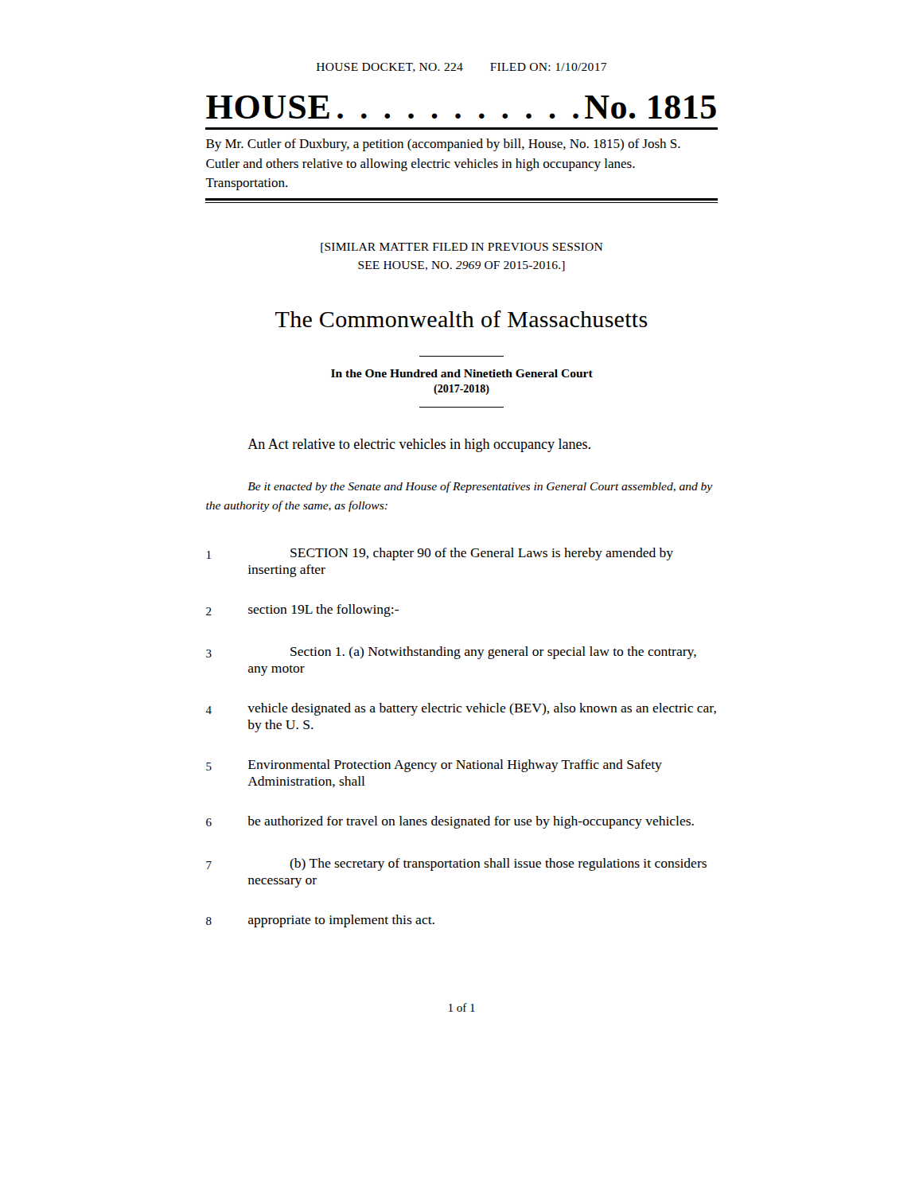HOUSE DOCKET, NO. 224 FILED ON: 1/10/2017
HOUSE . . . . . . . . . . . . . . . No. 1815
By Mr. Cutler of Duxbury, a petition (accompanied by bill, House, No. 1815) of Josh S. Cutler and others relative to allowing electric vehicles in high occupancy lanes. Transportation.
[SIMILAR MATTER FILED IN PREVIOUS SESSION
SEE HOUSE, NO. 2969 OF 2015-2016.]
The Commonwealth of Massachusetts
In the One Hundred and Ninetieth General Court
(2017-2018)
An Act relative to electric vehicles in high occupancy lanes.
Be it enacted by the Senate and House of Representatives in General Court assembled, and by the authority of the same, as follows:
1
SECTION 19, chapter 90 of the General Laws is hereby amended by inserting after
2
section 19L the following:-
3
Section 1. (a) Notwithstanding any general or special law to the contrary, any motor
4
vehicle designated as a battery electric vehicle (BEV), also known as an electric car, by the U. S.
5
Environmental Protection Agency or National Highway Traffic and Safety Administration, shall
6
be authorized for travel on lanes designated for use by high-occupancy vehicles.
7
(b) The secretary of transportation shall issue those regulations it considers necessary or
8
appropriate to implement this act.
1 of 1